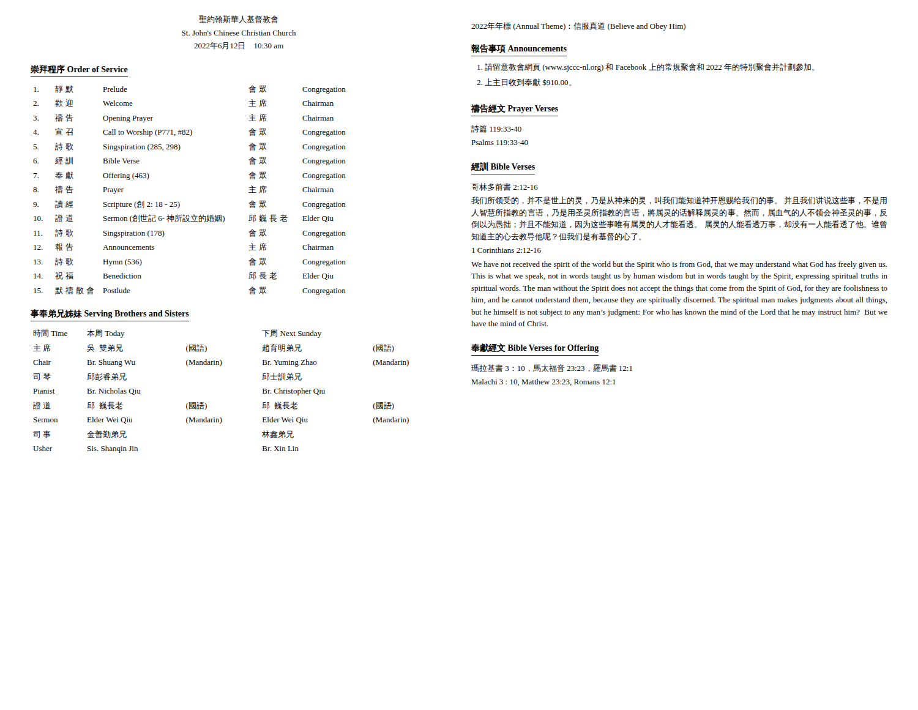聖約翰斯華人基督教會
St. John's Chinese Christian Church
2022年6月12日 10:30 am
崇拜程序 Order of Service
| 1. | 靜默 | Prelude | 會眾 | Congregation |
| 2. | 歡迎 | Welcome | 主席 | Chairman |
| 3. | 禱告 | Opening Prayer | 主席 | Chairman |
| 4. | 宣召 | Call to Worship (P771, #82) | 會眾 | Congregation |
| 5. | 詩歌 | Singspiration (285, 298) | 會眾 | Congregation |
| 6. | 經訓 | Bible Verse | 會眾 | Congregation |
| 7. | 奉獻 | Offering (463) | 會眾 | Congregation |
| 8. | 禱告 | Prayer | 主席 | Chairman |
| 9. | 讀經 | Scripture (創 2: 18 - 25) | 會眾 | Congregation |
| 10. | 證道 | Sermon (創世記 6- 神所設立的婚姻) | 邱巍長老 | Elder Qiu |
| 11. | 詩歌 | Singspiration (178) | 會眾 | Congregation |
| 12. | 報告 | Announcements | 主席 | Chairman |
| 13. | 詩歌 | Hymn (536) | 會眾 | Congregation |
| 14. | 祝福 | Benediction | 邱長老 | Elder Qiu |
| 15. | 默禱散會 | Postlude | 會眾 | Congregation |
事奉弟兄姊妹 Serving Brothers and Sisters
| 時間 Time | 本周 Today | 下周 Next Sunday |
| 主席 | 吳 雙弟兄 | (國語) | 趙育明弟兄 | (國語) |
| Chair | Br. Shuang Wu | (Mandarin) | Br. Yuming Zhao | (Mandarin) |
| 司琴 | 邱彭睿弟兄 | 邱士訓弟兄 |
| Pianist | Br. Nicholas Qiu | Br. Christopher Qiu |
| 證道 | 邱 巍長老 | (國語) | 邱 巍長老 | (國語) |
| Sermon | Elder Wei Qiu | (Mandarin) | Elder Wei Qiu | (Mandarin) |
| 司事 | 金善勤弟兄 | 林鑫弟兄 |
| Usher | Sis. Shanqin Jin | Br. Xin Lin |
2022年年標 (Annual Theme)：信服真道 (Believe and Obey Him)
報告事項 Announcements
請留意教會網頁 (www.sjccc-nl.org) 和 Facebook 上的常規聚會和 2022 年的特別聚會并計劃參加。
上主日收到奉獻 $910.00。
禱告經文 Prayer Verses
詩篇 119:33-40
Psalms 119:33-40
經訓 Bible Verses
哥林多前書 2:12-16
我们所领受的，并不是世上的灵，乃是从神来的灵，叫我们能知道神开恩赐给我们的事。 并且我们讲说这些事，不是用人智慧所指教的言语，乃是用圣灵所指教的言语，將属灵的话解释属灵的事。然而，属血气的人不领会神圣灵的事，反倒以为愚拙；并且不能知道，因为这些事唯有属灵的人才能看透。 属灵的人能看透万事，却没有一人能看透了他。谁曾知道主的心去教导他呢？但我们是有基督的心了。
1 Corinthians 2:12-16
We have not received the spirit of the world but the Spirit who is from God, that we may understand what God has freely given us. This is what we speak, not in words taught us by human wisdom but in words taught by the Spirit, expressing spiritual truths in spiritual words. The man without the Spirit does not accept the things that come from the Spirit of God, for they are foolishness to him, and he cannot understand them, because they are spiritually discerned. The spiritual man makes judgments about all things, but he himself is not subject to any man’s judgment: For who has known the mind of the Lord that he may instruct him? But we have the mind of Christ.
奉獻經文 Bible Verses for Offering
瑪拉基書 3：10，馬太福音 23:23，羅馬書 12:1
Malachi 3 : 10, Matthew 23:23, Romans 12:1